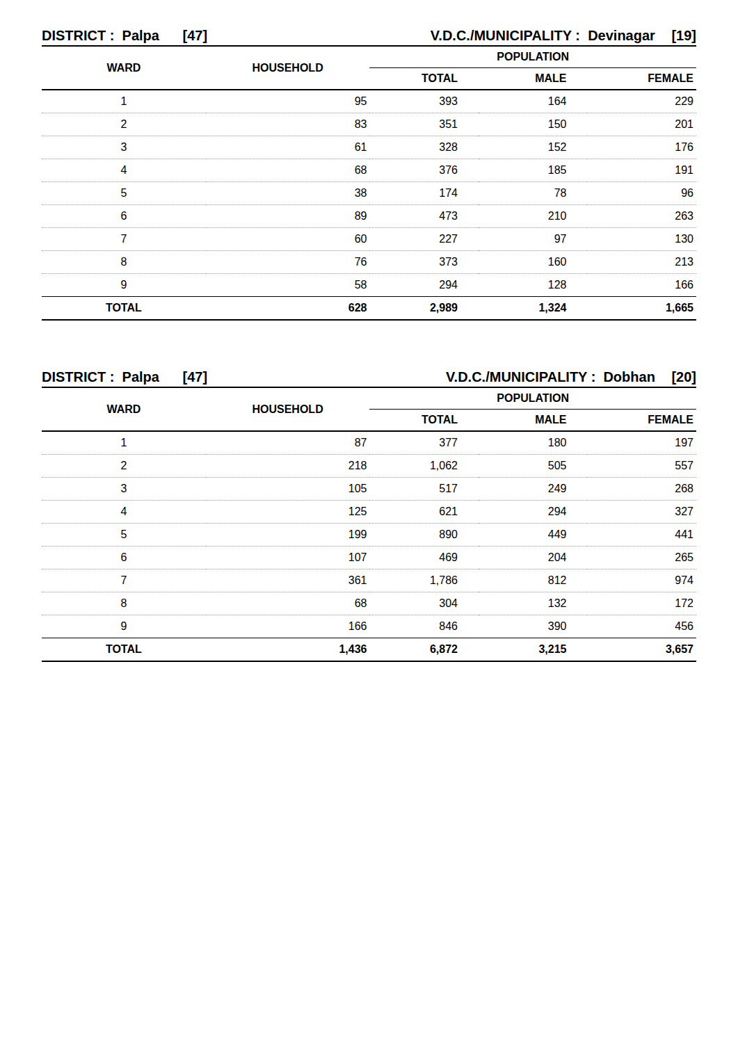DISTRICT : Palpa [47] V.D.C./MUNICIPALITY : Devinagar [19]
| WARD | HOUSEHOLD | POPULATION |
| --- | --- | --- |
| TOTAL | MALE | FEMALE |
| 1 | 95 | 393 | 164 | 229 |
| 2 | 83 | 351 | 150 | 201 |
| 3 | 61 | 328 | 152 | 176 |
| 4 | 68 | 376 | 185 | 191 |
| 5 | 38 | 174 | 78 | 96 |
| 6 | 89 | 473 | 210 | 263 |
| 7 | 60 | 227 | 97 | 130 |
| 8 | 76 | 373 | 160 | 213 |
| 9 | 58 | 294 | 128 | 166 |
| TOTAL | 628 | 2,989 | 1,324 | 1,665 |
DISTRICT : Palpa [47] V.D.C./MUNICIPALITY : Dobhan [20]
| WARD | HOUSEHOLD | POPULATION |
| --- | --- | --- |
| TOTAL | MALE | FEMALE |
| 1 | 87 | 377 | 180 | 197 |
| 2 | 218 | 1,062 | 505 | 557 |
| 3 | 105 | 517 | 249 | 268 |
| 4 | 125 | 621 | 294 | 327 |
| 5 | 199 | 890 | 449 | 441 |
| 6 | 107 | 469 | 204 | 265 |
| 7 | 361 | 1,786 | 812 | 974 |
| 8 | 68 | 304 | 132 | 172 |
| 9 | 166 | 846 | 390 | 456 |
| TOTAL | 1,436 | 6,872 | 3,215 | 3,657 |